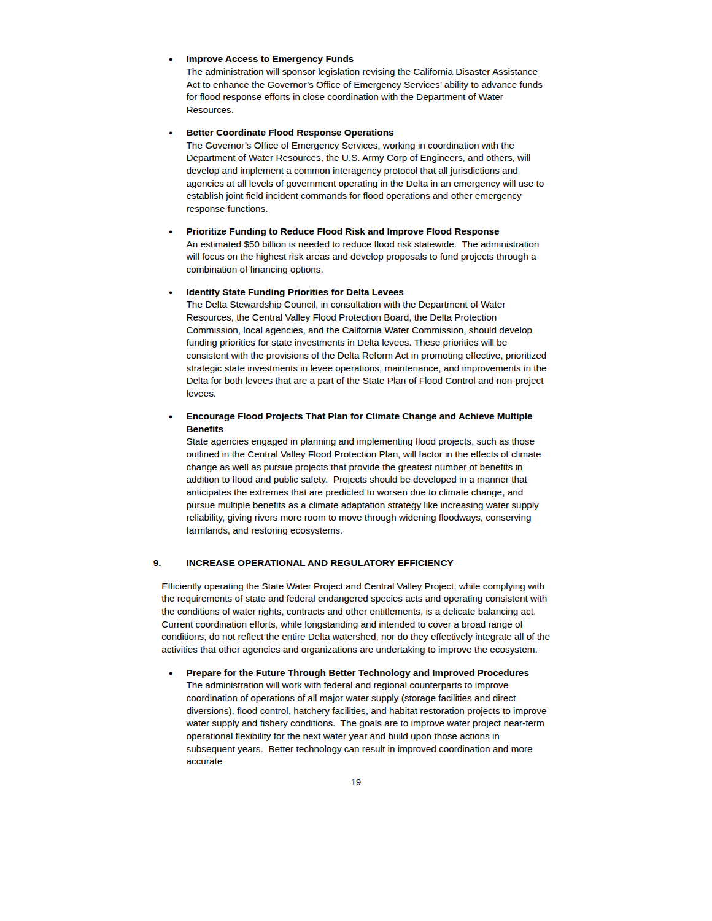Improve Access to Emergency Funds The administration will sponsor legislation revising the California Disaster Assistance Act to enhance the Governor’s Office of Emergency Services’ ability to advance funds for flood response efforts in close coordination with the Department of Water Resources.
Better Coordinate Flood Response Operations The Governor’s Office of Emergency Services, working in coordination with the Department of Water Resources, the U.S. Army Corp of Engineers, and others, will develop and implement a common interagency protocol that all jurisdictions and agencies at all levels of government operating in the Delta in an emergency will use to establish joint field incident commands for flood operations and other emergency response functions.
Prioritize Funding to Reduce Flood Risk and Improve Flood Response An estimated $50 billion is needed to reduce flood risk statewide. The administration will focus on the highest risk areas and develop proposals to fund projects through a combination of financing options.
Identify State Funding Priorities for Delta Levees The Delta Stewardship Council, in consultation with the Department of Water Resources, the Central Valley Flood Protection Board, the Delta Protection Commission, local agencies, and the California Water Commission, should develop funding priorities for state investments in Delta levees. These priorities will be consistent with the provisions of the Delta Reform Act in promoting effective, prioritized strategic state investments in levee operations, maintenance, and improvements in the Delta for both levees that are a part of the State Plan of Flood Control and non-project levees.
Encourage Flood Projects That Plan for Climate Change and Achieve Multiple Benefits State agencies engaged in planning and implementing flood projects, such as those outlined in the Central Valley Flood Protection Plan, will factor in the effects of climate change as well as pursue projects that provide the greatest number of benefits in addition to flood and public safety. Projects should be developed in a manner that anticipates the extremes that are predicted to worsen due to climate change, and pursue multiple benefits as a climate adaptation strategy like increasing water supply reliability, giving rivers more room to move through widening floodways, conserving farmlands, and restoring ecosystems.
9. INCREASE OPERATIONAL AND REGULATORY EFFICIENCY
Efficiently operating the State Water Project and Central Valley Project, while complying with the requirements of state and federal endangered species acts and operating consistent with the conditions of water rights, contracts and other entitlements, is a delicate balancing act. Current coordination efforts, while longstanding and intended to cover a broad range of conditions, do not reflect the entire Delta watershed, nor do they effectively integrate all of the activities that other agencies and organizations are undertaking to improve the ecosystem.
Prepare for the Future Through Better Technology and Improved Procedures The administration will work with federal and regional counterparts to improve coordination of operations of all major water supply (storage facilities and direct diversions), flood control, hatchery facilities, and habitat restoration projects to improve water supply and fishery conditions. The goals are to improve water project near-term operational flexibility for the next water year and build upon those actions in subsequent years. Better technology can result in improved coordination and more accurate
19